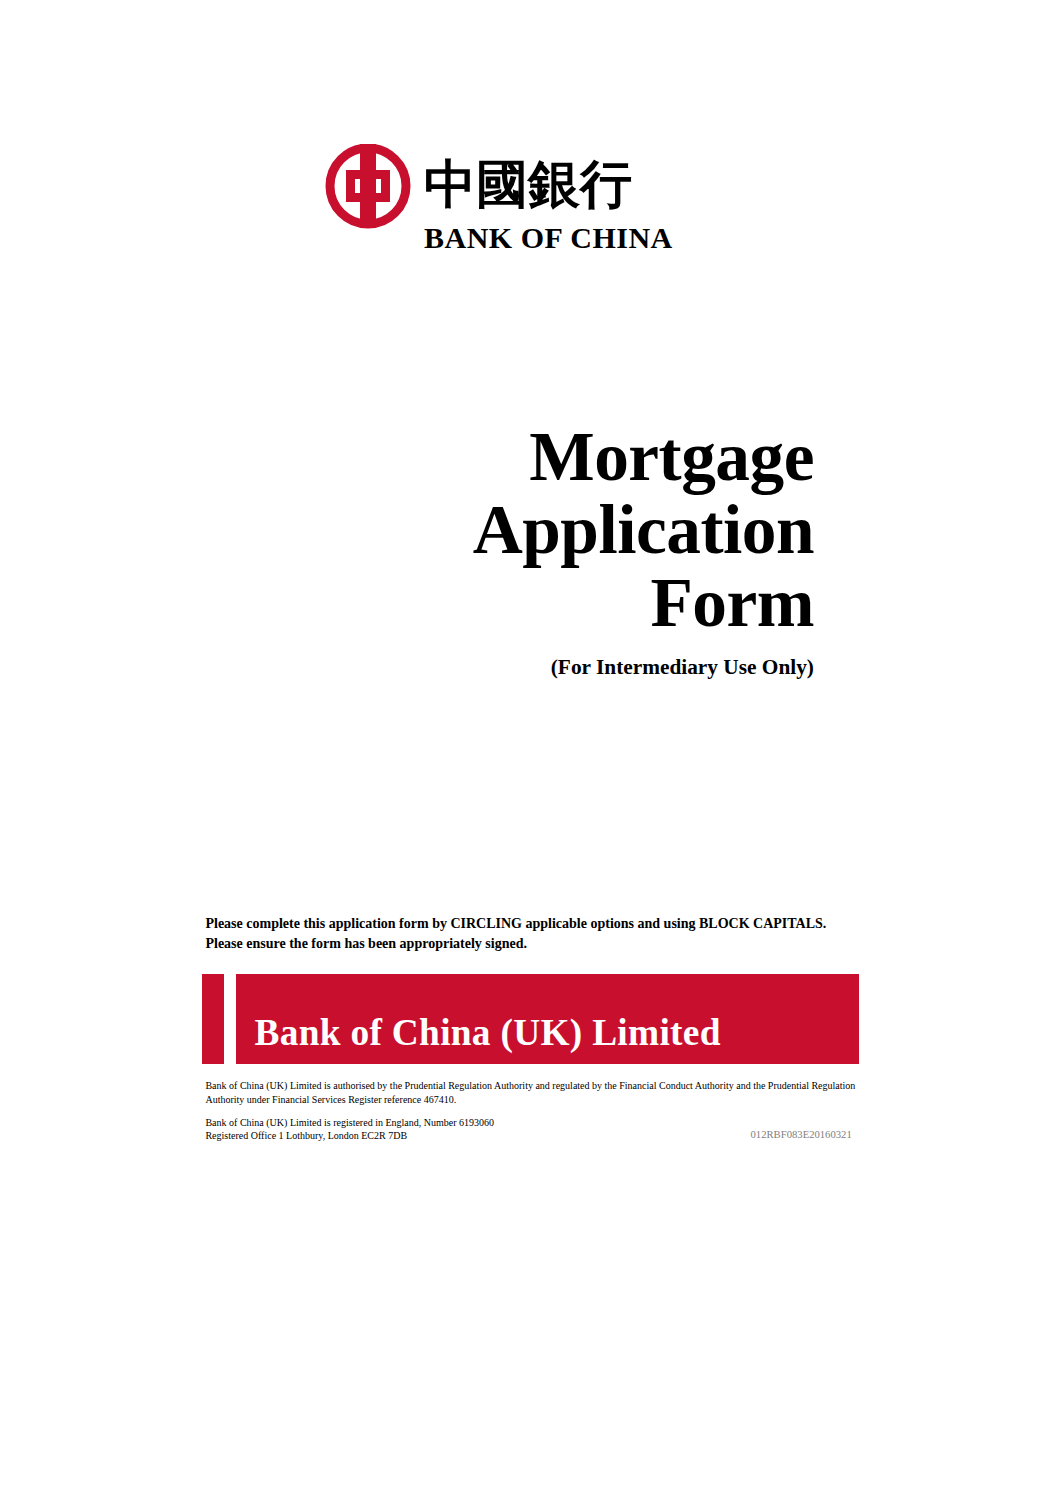中國銀行 BANK OF CHINA
Mortgage
Application
Form
(For Intermediary Use Only)
Please complete this application form by CIRCLING applicable options and using BLOCK CAPITALS.
Please ensure the form has been appropriately signed.
Bank of China (UK) Limited
Bank of China (UK) Limited is authorised by the Prudential Regulation Authority and regulated by the Financial Conduct Authority and the Prudential Regulation Authority under Financial Services Register reference 467410.
Bank of China (UK) Limited is registered in England, Number 6193060
Registered Office 1 Lothbury, London EC2R 7DB
012RBF083E20160321